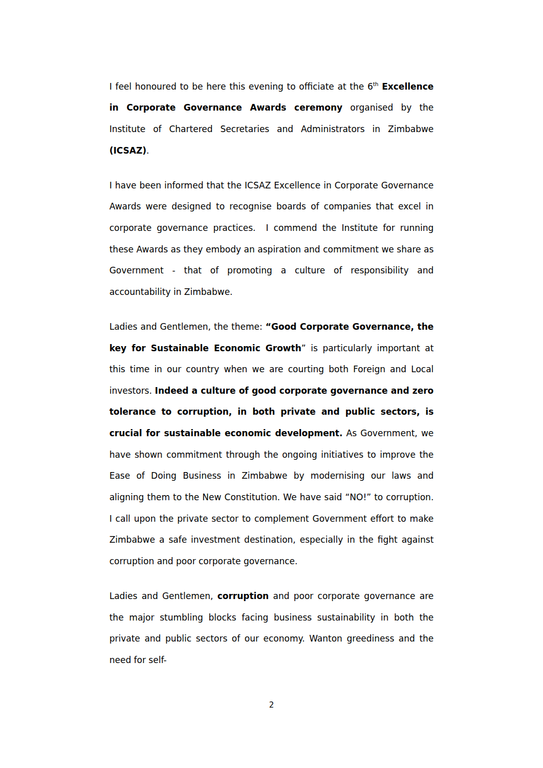I feel honoured to be here this evening to officiate at the 6th Excellence in Corporate Governance Awards ceremony organised by the Institute of Chartered Secretaries and Administrators in Zimbabwe (ICSAZ).
I have been informed that the ICSAZ Excellence in Corporate Governance Awards were designed to recognise boards of companies that excel in corporate governance practices. I commend the Institute for running these Awards as they embody an aspiration and commitment we share as Government - that of promoting a culture of responsibility and accountability in Zimbabwe.
Ladies and Gentlemen, the theme: “Good Corporate Governance, the key for Sustainable Economic Growth” is particularly important at this time in our country when we are courting both Foreign and Local investors. Indeed a culture of good corporate governance and zero tolerance to corruption, in both private and public sectors, is crucial for sustainable economic development. As Government, we have shown commitment through the ongoing initiatives to improve the Ease of Doing Business in Zimbabwe by modernising our laws and aligning them to the New Constitution. We have said “NO!” to corruption. I call upon the private sector to complement Government effort to make Zimbabwe a safe investment destination, especially in the fight against corruption and poor corporate governance.
Ladies and Gentlemen, corruption and poor corporate governance are the major stumbling blocks facing business sustainability in both the private and public sectors of our economy. Wanton greediness and the need for self-
2